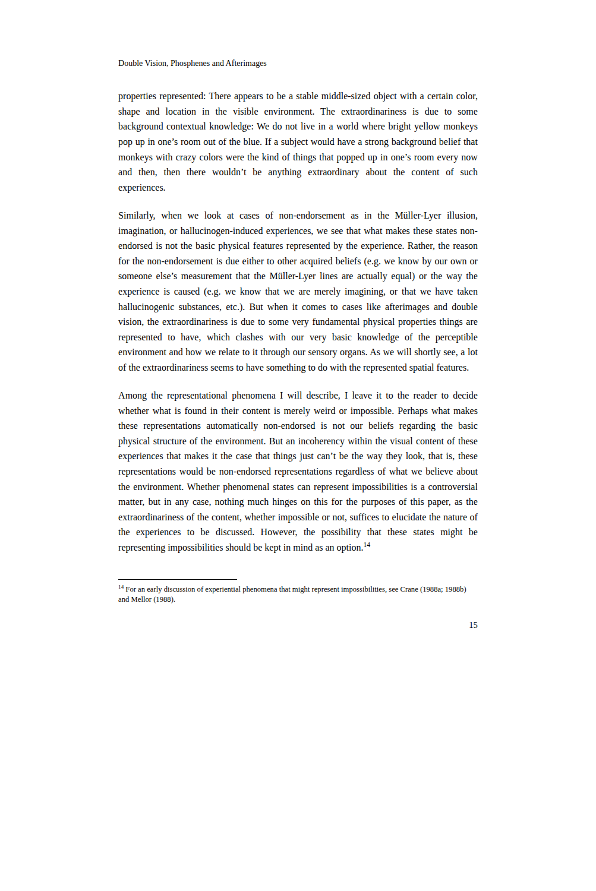Double Vision, Phosphenes and Afterimages
properties represented: There appears to be a stable middle-sized object with a certain color, shape and location in the visible environment. The extraordinariness is due to some background contextual knowledge: We do not live in a world where bright yellow monkeys pop up in one’s room out of the blue. If a subject would have a strong background belief that monkeys with crazy colors were the kind of things that popped up in one’s room every now and then, then there wouldn’t be anything extraordinary about the content of such experiences.
Similarly, when we look at cases of non-endorsement as in the Müller-Lyer illusion, imagination, or hallucinogen-induced experiences, we see that what makes these states non-endorsed is not the basic physical features represented by the experience. Rather, the reason for the non-endorsement is due either to other acquired beliefs (e.g. we know by our own or someone else’s measurement that the Müller-Lyer lines are actually equal) or the way the experience is caused (e.g. we know that we are merely imagining, or that we have taken hallucinogenic substances, etc.). But when it comes to cases like afterimages and double vision, the extraordinariness is due to some very fundamental physical properties things are represented to have, which clashes with our very basic knowledge of the perceptible environment and how we relate to it through our sensory organs. As we will shortly see, a lot of the extraordinariness seems to have something to do with the represented spatial features.
Among the representational phenomena I will describe, I leave it to the reader to decide whether what is found in their content is merely weird or impossible. Perhaps what makes these representations automatically non-endorsed is not our beliefs regarding the basic physical structure of the environment. But an incoherency within the visual content of these experiences that makes it the case that things just can’t be the way they look, that is, these representations would be non-endorsed representations regardless of what we believe about the environment. Whether phenomenal states can represent impossibilities is a controversial matter, but in any case, nothing much hinges on this for the purposes of this paper, as the extraordinariness of the content, whether impossible or not, suffices to elucidate the nature of the experiences to be discussed. However, the possibility that these states might be representing impossibilities should be kept in mind as an option.14
14 For an early discussion of experiential phenomena that might represent impossibilities, see Crane (1988a; 1988b) and Mellor (1988).
15